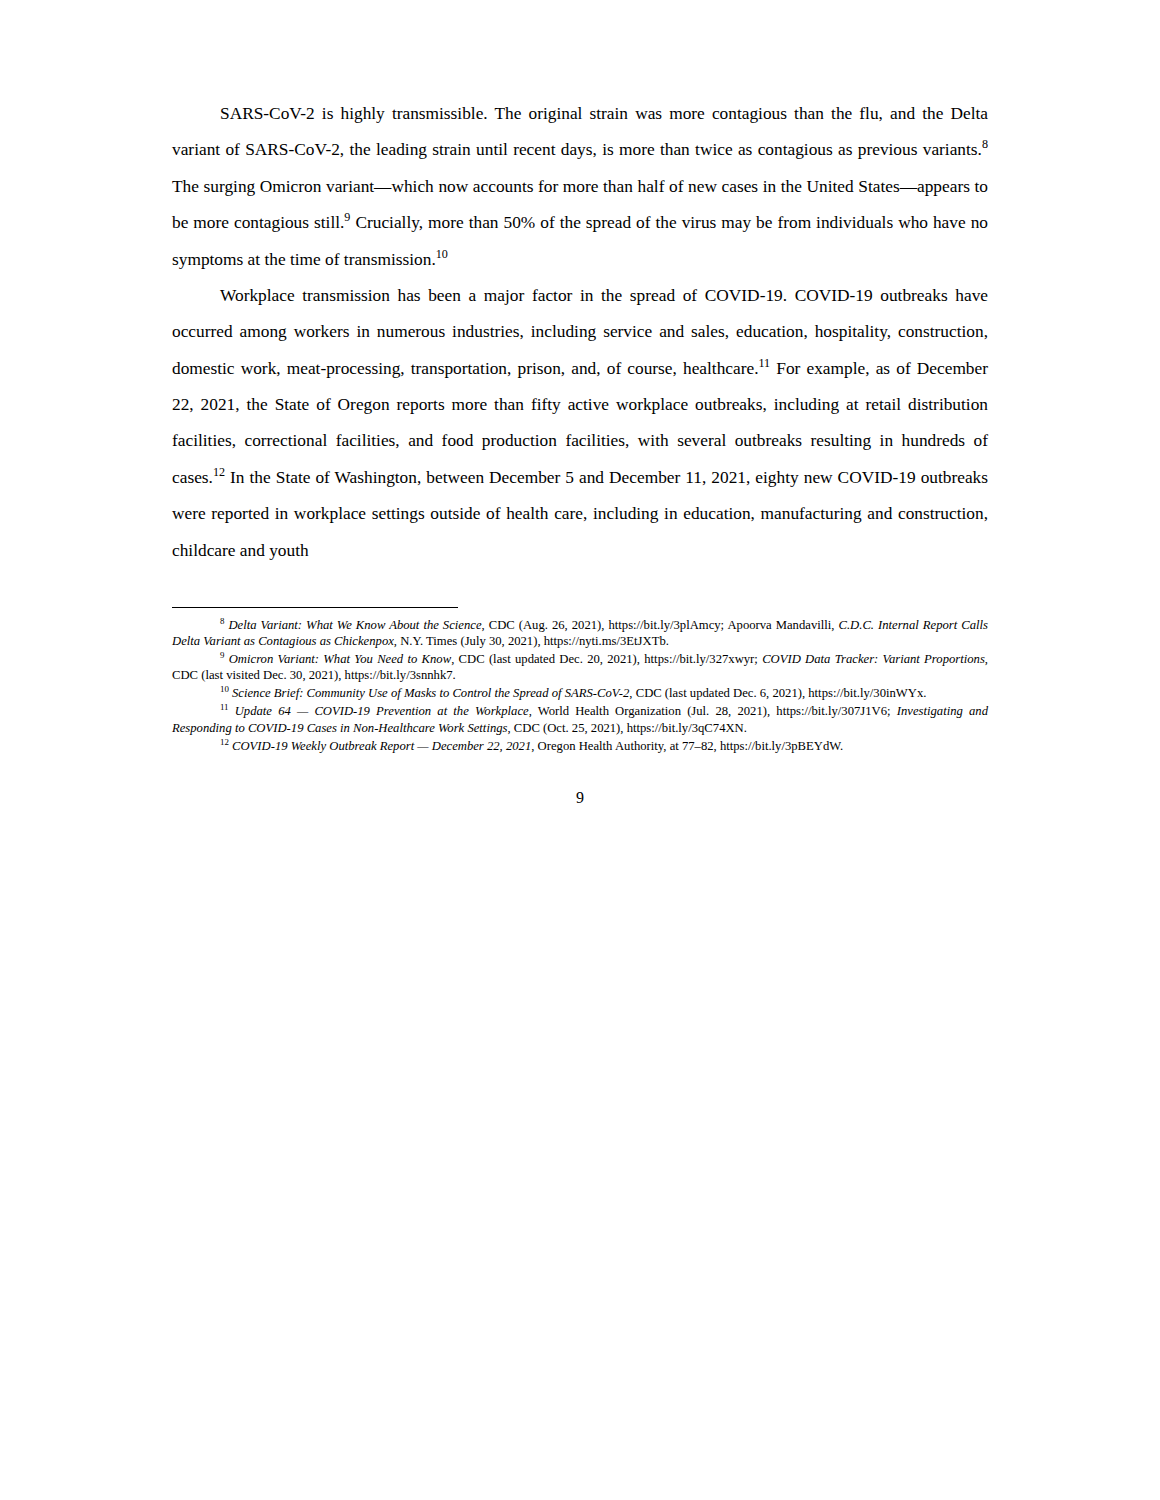SARS-CoV-2 is highly transmissible. The original strain was more contagious than the flu, and the Delta variant of SARS-CoV-2, the leading strain until recent days, is more than twice as contagious as previous variants.8 The surging Omicron variant—which now accounts for more than half of new cases in the United States—appears to be more contagious still.9 Crucially, more than 50% of the spread of the virus may be from individuals who have no symptoms at the time of transmission.10
Workplace transmission has been a major factor in the spread of COVID-19. COVID-19 outbreaks have occurred among workers in numerous industries, including service and sales, education, hospitality, construction, domestic work, meat-processing, transportation, prison, and, of course, healthcare.11 For example, as of December 22, 2021, the State of Oregon reports more than fifty active workplace outbreaks, including at retail distribution facilities, correctional facilities, and food production facilities, with several outbreaks resulting in hundreds of cases.12 In the State of Washington, between December 5 and December 11, 2021, eighty new COVID-19 outbreaks were reported in workplace settings outside of health care, including in education, manufacturing and construction, childcare and youth
8 Delta Variant: What We Know About the Science, CDC (Aug. 26, 2021), https://bit.ly/3plAmcy; Apoorva Mandavilli, C.D.C. Internal Report Calls Delta Variant as Contagious as Chickenpox, N.Y. Times (July 30, 2021), https://nyti.ms/3EtJXTb.
9 Omicron Variant: What You Need to Know, CDC (last updated Dec. 20, 2021), https://bit.ly/327xwyr; COVID Data Tracker: Variant Proportions, CDC (last visited Dec. 30, 2021), https://bit.ly/3snnhk7.
10 Science Brief: Community Use of Masks to Control the Spread of SARS-CoV-2, CDC (last updated Dec. 6, 2021), https://bit.ly/30inWYx.
11 Update 64 — COVID-19 Prevention at the Workplace, World Health Organization (Jul. 28, 2021), https://bit.ly/307J1V6; Investigating and Responding to COVID-19 Cases in Non-Healthcare Work Settings, CDC (Oct. 25, 2021), https://bit.ly/3qC74XN.
12 COVID-19 Weekly Outbreak Report — December 22, 2021, Oregon Health Authority, at 77–82, https://bit.ly/3pBEYdW.
9